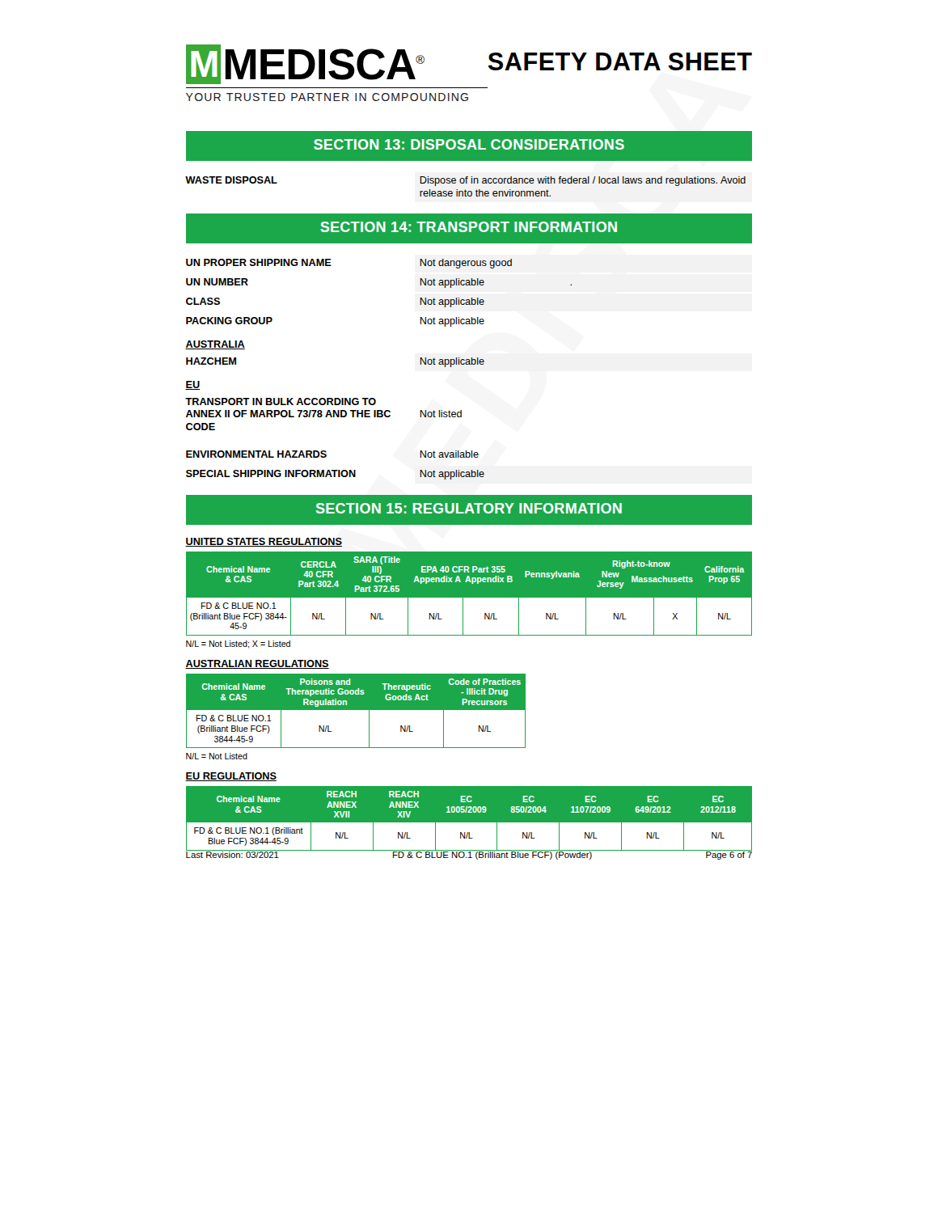MEDISCA
MMEDISCA®
YOUR TRUSTED PARTNER IN COMPOUNDING
SAFETY DATA SHEET
SECTION 13: DISPOSAL CONSIDERATIONS
WASTE DISPOSAL
Dispose of in accordance with federal / local laws and regulations. Avoid release into the environment.
SECTION 14: TRANSPORT INFORMATION
UN PROPER SHIPPING NAME
Not dangerous good
UN NUMBER
Not applicable.
CLASS
Not applicable
PACKING GROUP
Not applicable
AUSTRALIA
HAZCHEM
Not applicable
EU
TRANSPORT IN BULK ACCORDING TO ANNEX II OF MARPOL 73/78 AND THE IBC CODE
Not listed
ENVIRONMENTAL HAZARDS
Not available
SPECIAL SHIPPING INFORMATION
Not applicable
SECTION 15: REGULATORY INFORMATION
UNITED STATES REGULATIONS
| Chemical Name & CAS | CERCLA 40 CFR Part 302.4 | SARA (Title III) 40 CFR Part 372.65 | EPA 40 CFR Part 355 / Appendix A / Appendix B / / --- / --- / | Pennsylvania | Right-to-know / New Jersey / Massachusetts / / --- / --- / | California Prop 65 |
| --- | --- | --- | --- | --- | --- | --- |
| FD & C BLUE NO.1 (Brilliant Blue FCF) 3844-45-9 | N/L | N/L | N/L | N/L | N/L | N/L | X | N/L |
N/L = Not Listed; X = Listed
AUSTRALIAN REGULATIONS
| Chemical Name & CAS | Poisons and Therapeutic Goods Regulation | Therapeutic Goods Act | Code of Practices - Illicit Drug Precursors |
| --- | --- | --- | --- |
| FD & C BLUE NO.1 (Brilliant Blue FCF) 3844-45-9 | N/L | N/L | N/L |
N/L = Not Listed
EU REGULATIONS
| Chemical Name & CAS | REACH ANNEX XVII | REACH ANNEX XIV | EC 1005/2009 | EC 850/2004 | EC 1107/2009 | EC 649/2012 | EC 2012/118 |
| --- | --- | --- | --- | --- | --- | --- | --- |
| FD & C BLUE NO.1 (Brilliant Blue FCF) 3844-45-9 | N/L | N/L | N/L | N/L | N/L | N/L | N/L |
Last Revision: 03/2021
FD & C BLUE NO.1 (Brilliant Blue FCF) (Powder)
Page 6 of 7